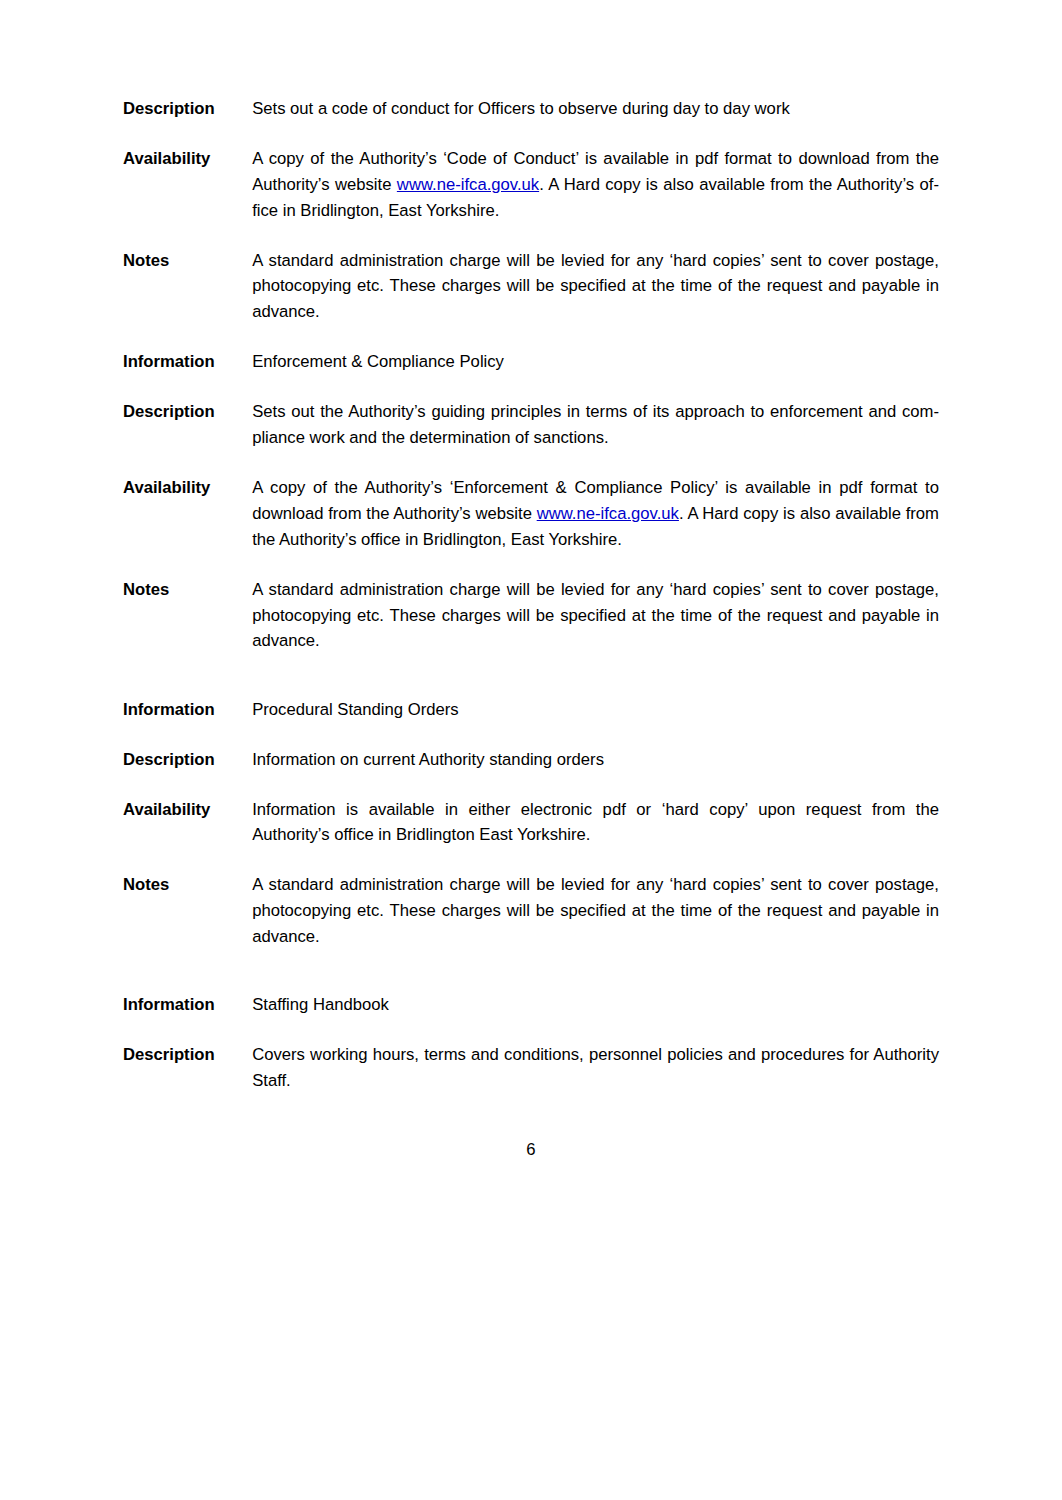Description
Sets out a code of conduct for Officers to observe during day to day work
Availability
A copy of the Authority’s ‘Code of Conduct’ is available in pdf format to download from the Authority’s website www.ne-ifca.gov.uk. A Hard copy is also available from the Authority’s office in Bridlington, East Yorkshire.
Notes
A standard administration charge will be levied for any ‘hard copies’ sent to cover postage, photocopying etc. These charges will be specified at the time of the request and payable in advance.
Information
Enforcement & Compliance Policy
Description
Sets out the Authority’s guiding principles in terms of its approach to enforcement and compliance work and the determination of sanctions.
Availability
A copy of the Authority’s ‘Enforcement & Compliance Policy’ is available in pdf format to download from the Authority’s website www.ne-ifca.gov.uk. A Hard copy is also available from the Authority’s office in Bridlington, East Yorkshire.
Notes
A standard administration charge will be levied for any ‘hard copies’ sent to cover postage, photocopying etc. These charges will be specified at the time of the request and payable in advance.
Information
Procedural Standing Orders
Description
Information on current Authority standing orders
Availability
Information is available in either electronic pdf or ‘hard copy’ upon request from the Authority’s office in Bridlington East Yorkshire.
Notes
A standard administration charge will be levied for any ‘hard copies’ sent to cover postage, photocopying etc. These charges will be specified at the time of the request and payable in advance.
Information
Staffing Handbook
Description
Covers working hours, terms and conditions, personnel policies and procedures for Authority Staff.
6